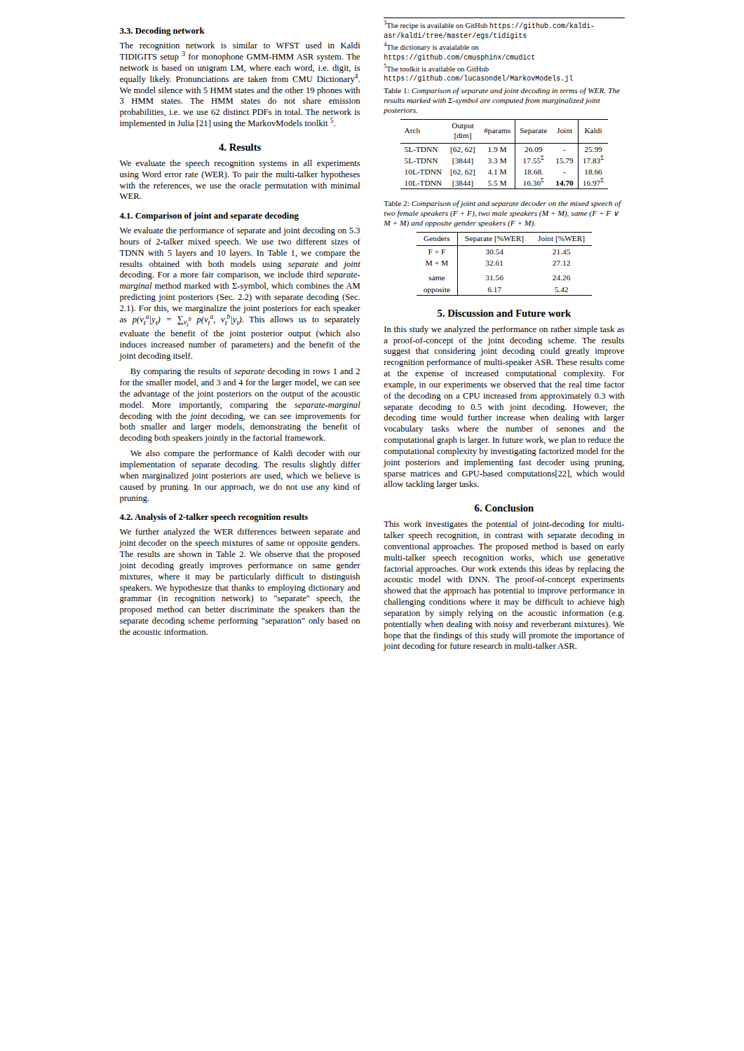3.3. Decoding network
The recognition network is similar to WFST used in Kaldi TIDIGITS setup 3 for monophone GMM-HMM ASR system. The network is based on unigram LM, where each word, i.e. digit, is equally likely. Pronunciations are taken from CMU Dictionary4. We model silence with 5 HMM states and the other 19 phones with 3 HMM states. The HMM states do not share emission probabilities, i.e. we use 62 distinct PDFs in total. The network is implemented in Julia [21] using the MarkovModels toolkit 5.
4. Results
We evaluate the speech recognition systems in all experiments using Word error rate (WER). To pair the multi-talker hypotheses with the references, we use the oracle permutation with minimal WER.
4.1. Comparison of joint and separate decoding
We evaluate the performance of separate and joint decoding on 5.3 hours of 2-talker mixed speech. We use two different sizes of TDNN with 5 layers and 10 layers. In Table 1, we compare the results obtained with both models using separate and joint decoding. For a more fair comparison, we include third separate-marginal method marked with Σ-symbol, which combines the AM predicting joint posteriors (Sec. 2.2) with separate decoding (Sec. 2.1). For this, we marginalize the joint posteriors for each speaker as p(vta|yt) = ∑vtb p(vta, vtb|yt). This allows us to separately evaluate the benefit of the joint posterior output (which also induces increased number of parameters) and the benefit of the joint decoding itself.
By comparing the results of separate decoding in rows 1 and 2 for the smaller model, and 3 and 4 for the larger model, we can see the advantage of the joint posteriors on the output of the acoustic model. More importantly, comparing the separate-marginal decoding with the joint decoding, we can see improvements for both smaller and larger models, demonstrating the benefit of decoding both speakers jointly in the factorial framework.
We also compare the performance of Kaldi decoder with our implementation of separate decoding. The results slightly differ when marginalized joint posteriors are used, which we believe is caused by pruning. In our approach, we do not use any kind of pruning.
4.2. Analysis of 2-talker speech recognition results
We further analyzed the WER differences between separate and joint decoder on the speech mixtures of same or opposite genders. The results are shown in Table 2. We observe that the proposed joint decoding greatly improves performance on same gender mixtures, where it may be particularly difficult to distinguish speakers. We hypothesize that thanks to employing dictionary and grammar (in recognition network) to "separate" speech, the proposed method can better discriminate the speakers than the separate decoding scheme performing "separation" only based on the acoustic information.
3The recipe is available on GitHub https://github.com/kaldi-asr/kaldi/tree/master/egs/tidigits
4The dictionary is avaialable on https://github.com/cmusphinx/cmudict
5The toolkit is available on GitHub https://github.com/lucasondel/MarkovModels.jl
Table 1: Comparison of separate and joint decoding in terms of WER. The results marked with Σ-symbol are computed from marginalized joint posteriors.
| Arch | Output [dim] | #params | Separate | Joint | Kaldi |
| --- | --- | --- | --- | --- | --- |
| 5L-TDNN | [62, 62] | 1.9 M | 26.09 | - | 25.99 |
| 5L-TDNN | [3844] | 3.3 M | 17.55 Σ | 15.79 | 17.83 Σ |
| 10L-TDNN | [62, 62] | 4.1 M | 18.68. | - | 18.66 |
| 10L-TDNN | [3844] | 5.5 M | 16.36 Σ | 14.70 | 16.97 Σ |
Table 2: Comparison of joint and separate decoder on the mixed speech of two female speakers (F + F), two male speakers (M + M), same (F + F ∨ M + M) and opposite gender speakers (F + M).
| Genders | Separate [%WER] | Joint [%WER] |
| --- | --- | --- |
| F + F | 30.54 | 21.45 |
| M + M | 32.61 | 27.12 |
| same | 31.56 | 24.26 |
| opposite | 6.17 | 5.42 |
5. Discussion and Future work
In this study we analyzed the performance on rather simple task as a proof-of-concept of the joint decoding scheme. The results suggest that considering joint decoding could greatly improve recognition performance of multi-speaker ASR. These results come at the expense of increased computational complexity. For example, in our experiments we observed that the real time factor of the decoding on a CPU increased from approximately 0.3 with separate decoding to 0.5 with joint decoding. However, the decoding time would further increase when dealing with larger vocabulary tasks where the number of senones and the computational graph is larger. In future work, we plan to reduce the computational complexity by investigating factorized model for the joint posteriors and implementing fast decoder using pruning, sparse matrices and GPU-based computations[22], which would allow tackling larger tasks.
6. Conclusion
This work investigates the potential of joint-decoding for multi-talker speech recognition, in contrast with separate decoding in conventional approaches. The proposed method is based on early multi-talker speech recognition works, which use generative factorial approaches. Our work extends this ideas by replacing the acoustic model with DNN. The proof-of-concept experiments showed that the approach has potential to improve performance in challenging conditions where it may be difficult to achieve high separation by simply relying on the acoustic information (e.g. potentially when dealing with noisy and reverberant mixtures). We hope that the findings of this study will promote the importance of joint decoding for future research in multi-talker ASR.